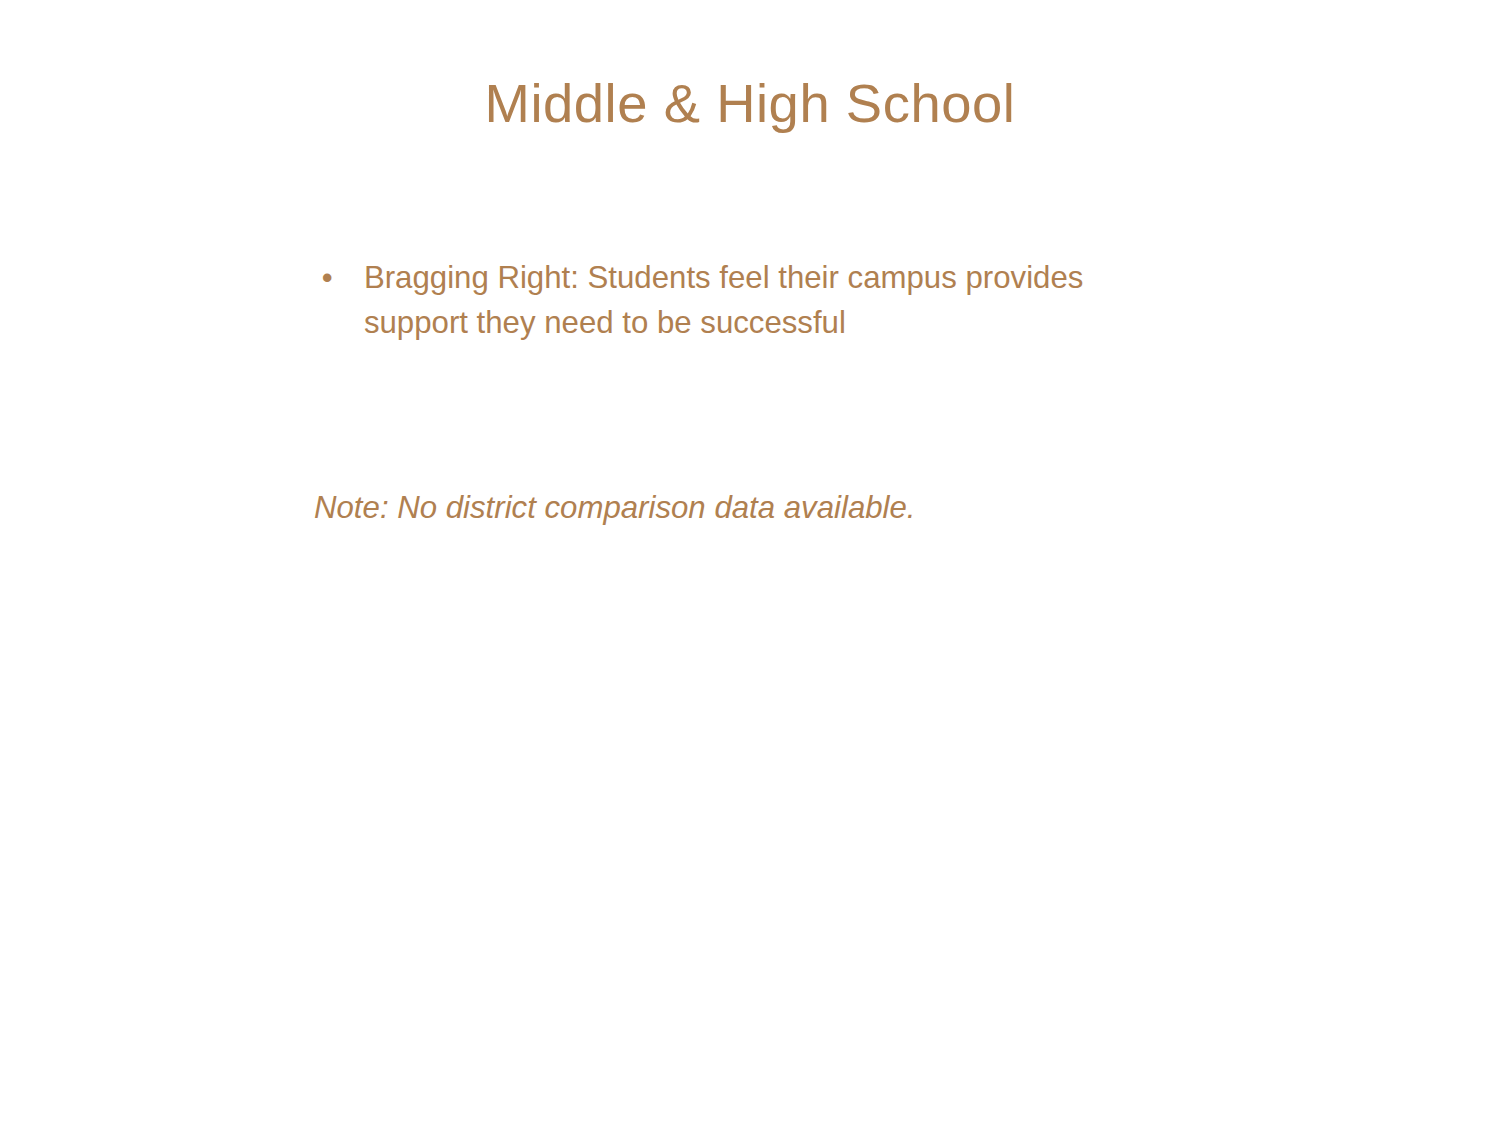Middle & High School
Bragging Right: Students feel their campus provides support they need to be successful
Note: No district comparison data available.